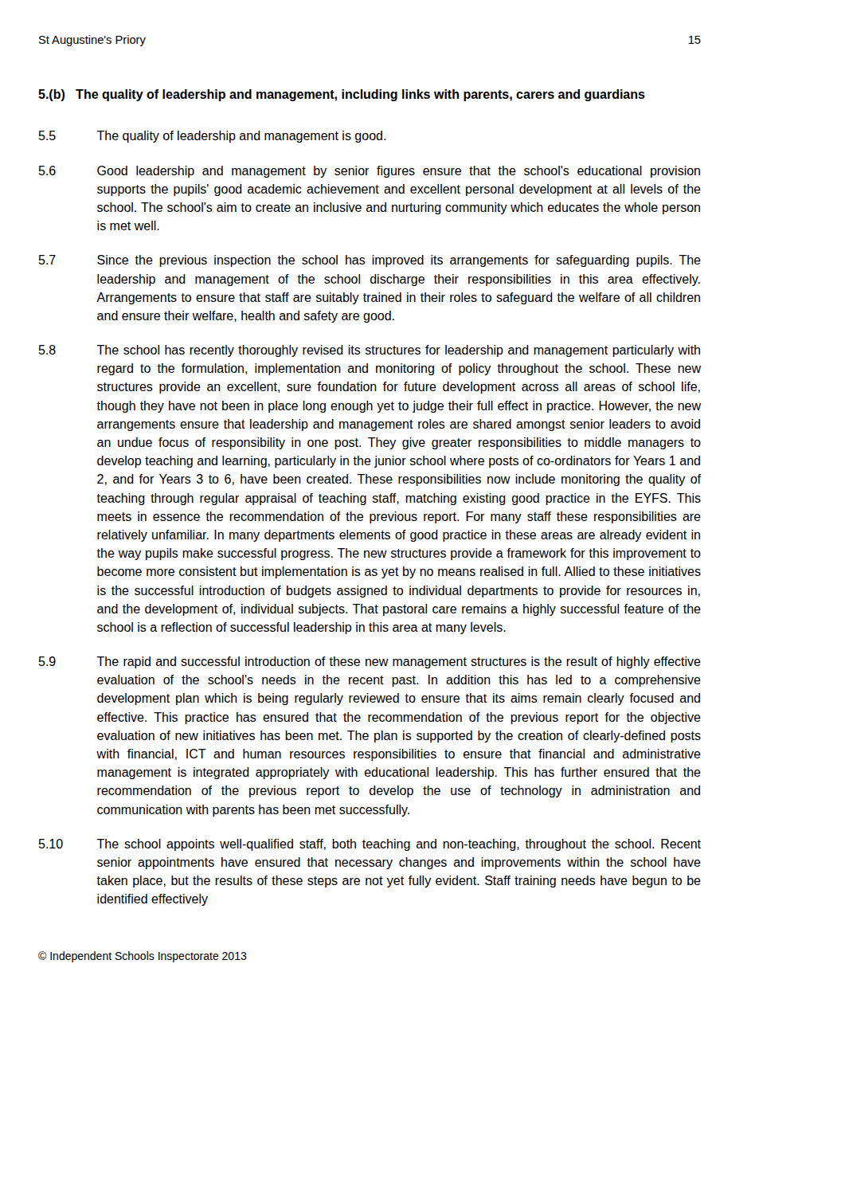St Augustine's Priory 15
5.(b) The quality of leadership and management, including links with parents, carers and guardians
5.5
The quality of leadership and management is good.
5.6
Good leadership and management by senior figures ensure that the school's educational provision supports the pupils' good academic achievement and excellent personal development at all levels of the school. The school's aim to create an inclusive and nurturing community which educates the whole person is met well.
5.7
Since the previous inspection the school has improved its arrangements for safeguarding pupils. The leadership and management of the school discharge their responsibilities in this area effectively. Arrangements to ensure that staff are suitably trained in their roles to safeguard the welfare of all children and ensure their welfare, health and safety are good.
5.8
The school has recently thoroughly revised its structures for leadership and management particularly with regard to the formulation, implementation and monitoring of policy throughout the school. These new structures provide an excellent, sure foundation for future development across all areas of school life, though they have not been in place long enough yet to judge their full effect in practice. However, the new arrangements ensure that leadership and management roles are shared amongst senior leaders to avoid an undue focus of responsibility in one post. They give greater responsibilities to middle managers to develop teaching and learning, particularly in the junior school where posts of co-ordinators for Years 1 and 2, and for Years 3 to 6, have been created. These responsibilities now include monitoring the quality of teaching through regular appraisal of teaching staff, matching existing good practice in the EYFS. This meets in essence the recommendation of the previous report. For many staff these responsibilities are relatively unfamiliar. In many departments elements of good practice in these areas are already evident in the way pupils make successful progress. The new structures provide a framework for this improvement to become more consistent but implementation is as yet by no means realised in full. Allied to these initiatives is the successful introduction of budgets assigned to individual departments to provide for resources in, and the development of, individual subjects. That pastoral care remains a highly successful feature of the school is a reflection of successful leadership in this area at many levels.
5.9
The rapid and successful introduction of these new management structures is the result of highly effective evaluation of the school's needs in the recent past. In addition this has led to a comprehensive development plan which is being regularly reviewed to ensure that its aims remain clearly focused and effective. This practice has ensured that the recommendation of the previous report for the objective evaluation of new initiatives has been met. The plan is supported by the creation of clearly-defined posts with financial, ICT and human resources responsibilities to ensure that financial and administrative management is integrated appropriately with educational leadership. This has further ensured that the recommendation of the previous report to develop the use of technology in administration and communication with parents has been met successfully.
5.10
The school appoints well-qualified staff, both teaching and non-teaching, throughout the school. Recent senior appointments have ensured that necessary changes and improvements within the school have taken place, but the results of these steps are not yet fully evident. Staff training needs have begun to be identified effectively
© Independent Schools Inspectorate 2013